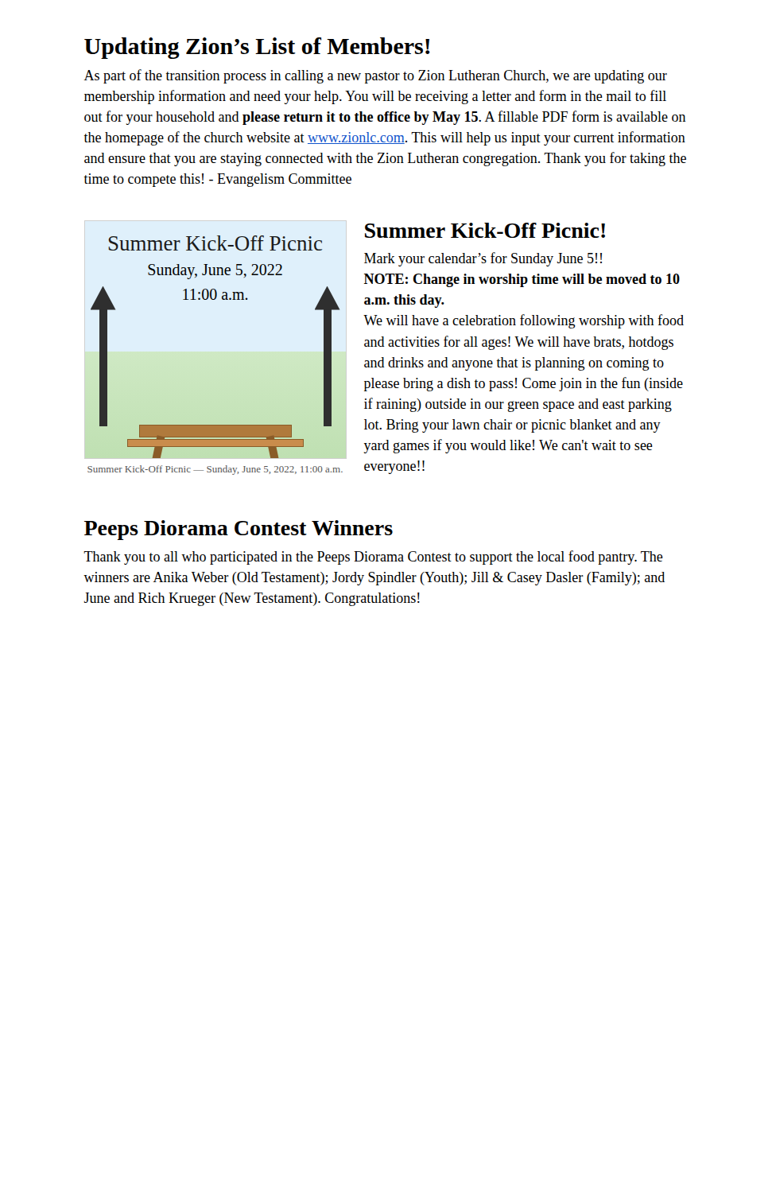Updating Zion’s List of Members!
As part of the transition process in calling a new pastor to Zion Lutheran Church, we are updating our membership information and need your help. You will be receiving a letter and form in the mail to fill out for your household and please return it to the office by May 15. A fillable PDF form is available on the homepage of the church website at www.zionlc.com. This will help us input your current information and ensure that you are staying connected with the Zion Lutheran congregation. Thank you for taking the time to compete this! - Evangelism Committee
Summer Kick-Off Picnic
Sunday, June 5, 2022
11:00 a.m.
Summer Kick-Off Picnic — Sunday, June 5, 2022, 11:00 a.m.
Summer Kick-Off Picnic!
Mark your calendar’s for Sunday June 5!!
NOTE: Change in worship time will be moved to 10 a.m. this day.
We will have a celebration following worship with food and activities for all ages! We will have brats, hotdogs and drinks and anyone that is planning on coming to please bring a dish to pass! Come join in the fun (inside if raining) outside in our green space and east parking lot. Bring your lawn chair or picnic blanket and any yard games if you would like! We can't wait to see everyone!!
Peeps Diorama Contest Winners
Thank you to all who participated in the Peeps Diorama Contest to support the local food pantry. The winners are Anika Weber (Old Testament); Jordy Spindler (Youth); Jill & Casey Dasler (Family); and June and Rich Krueger (New Testament). Congratulations!